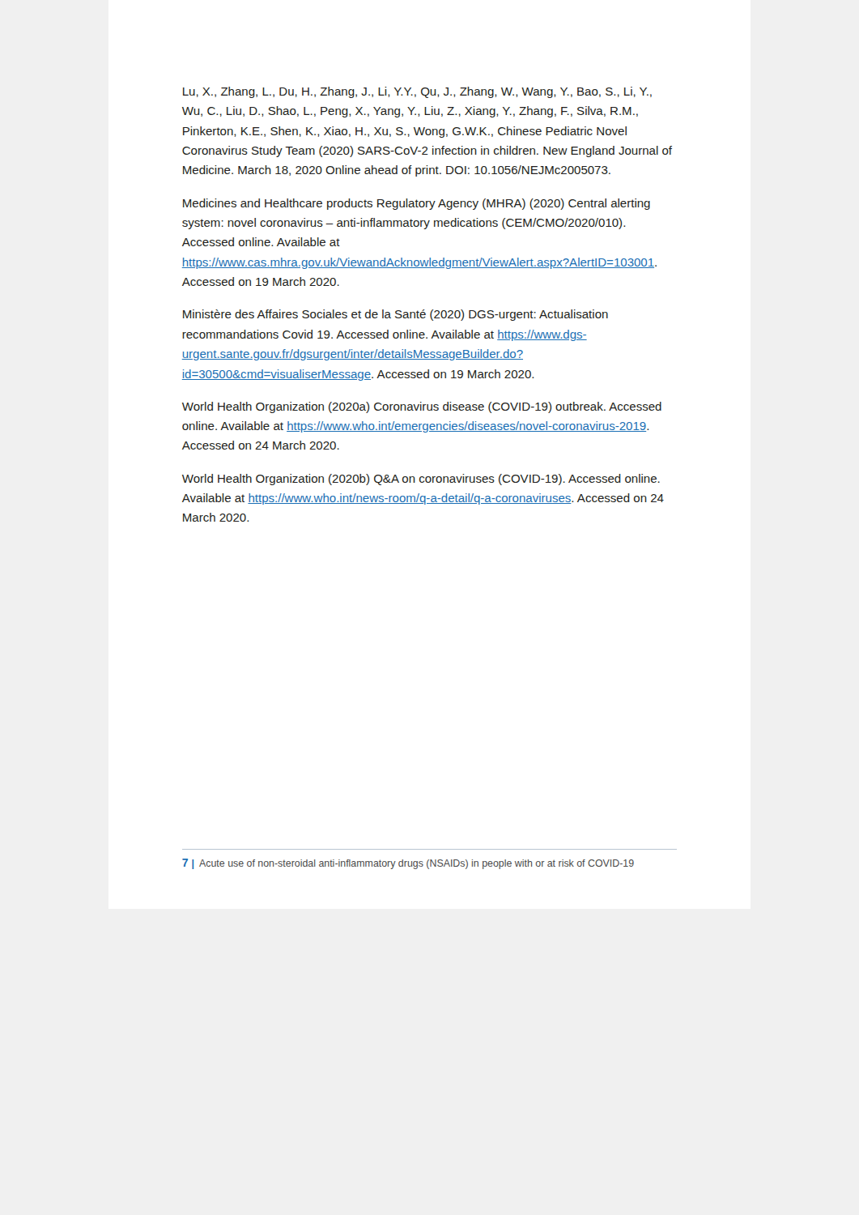Lu, X., Zhang, L., Du, H., Zhang, J., Li, Y.Y., Qu, J., Zhang, W., Wang, Y., Bao, S., Li, Y., Wu, C., Liu, D., Shao, L., Peng, X., Yang, Y., Liu, Z., Xiang, Y., Zhang, F., Silva, R.M., Pinkerton, K.E., Shen, K., Xiao, H., Xu, S., Wong, G.W.K., Chinese Pediatric Novel Coronavirus Study Team (2020) SARS-CoV-2 infection in children. New England Journal of Medicine. March 18, 2020 Online ahead of print. DOI: 10.1056/NEJMc2005073.
Medicines and Healthcare products Regulatory Agency (MHRA) (2020) Central alerting system: novel coronavirus – anti-inflammatory medications (CEM/CMO/2020/010). Accessed online. Available at https://www.cas.mhra.gov.uk/ViewandAcknowledgment/ViewAlert.aspx?AlertID=103001. Accessed on 19 March 2020.
Ministère des Affaires Sociales et de la Santé (2020) DGS-urgent: Actualisation recommandations Covid 19. Accessed online. Available at https://www.dgs-urgent.sante.gouv.fr/dgsurgent/inter/detailsMessageBuilder.do?id=30500&cmd=visualiserMessage. Accessed on 19 March 2020.
World Health Organization (2020a) Coronavirus disease (COVID-19) outbreak. Accessed online. Available at https://www.who.int/emergencies/diseases/novel-coronavirus-2019. Accessed on 24 March 2020.
World Health Organization (2020b) Q&A on coronaviruses (COVID-19). Accessed online. Available at https://www.who.int/news-room/q-a-detail/q-a-coronaviruses. Accessed on 24 March 2020.
7|Acute use of non-steroidal anti-inflammatory drugs (NSAIDs) in people with or at risk of COVID-19